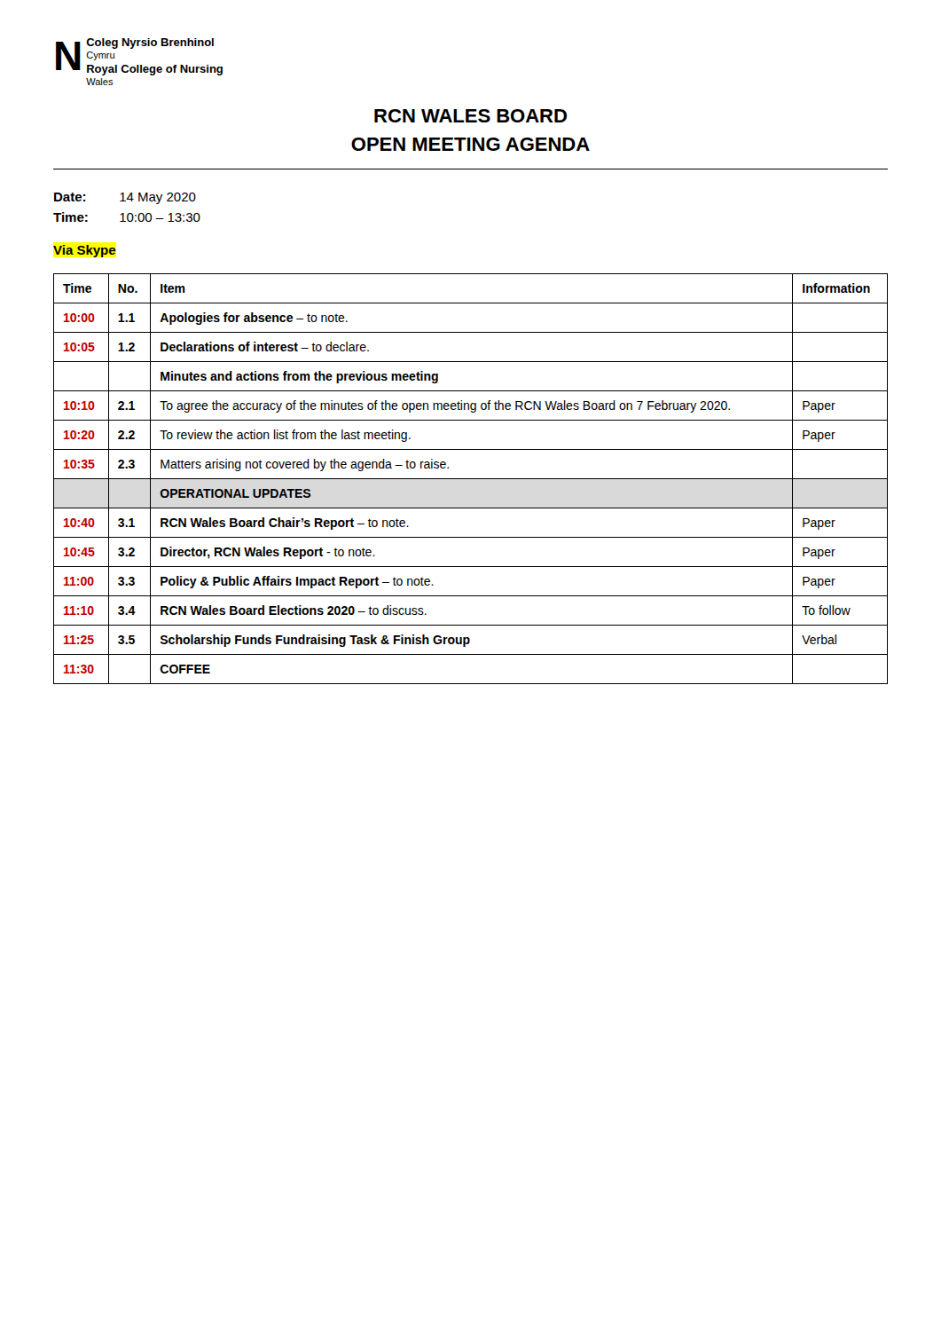N
Coleg Nyrsio Brenhinol
Cymru
Royal College of Nursing
Wales
RCN WALES BOARD
OPEN MEETING AGENDA
Date: 14 May 2020
Time: 10:00 – 13:30
Via Skype
| Time | No. | Item | Information |
| --- | --- | --- | --- |
| 10:00 | 1.1 | Apologies for absence – to note. | |
| 10:05 | 1.2 | Declarations of interest – to declare. | |
| | | Minutes and actions from the previous meeting | |
| 10:10 | 2.1 | To agree the accuracy of the minutes of the open meeting of the RCN Wales Board on 7 February 2020. | Paper |
| 10:20 | 2.2 | To review the action list from the last meeting. | Paper |
| 10:35 | 2.3 | Matters arising not covered by the agenda – to raise. | |
| | | OPERATIONAL UPDATES | |
| 10:40 | 3.1 | RCN Wales Board Chair’s Report – to note. | Paper |
| 10:45 | 3.2 | Director, RCN Wales Report - to note. | Paper |
| 11:00 | 3.3 | Policy & Public Affairs Impact Report – to note. | Paper |
| 11:10 | 3.4 | RCN Wales Board Elections 2020 – to discuss. | To follow |
| 11:25 | 3.5 | Scholarship Funds Fundraising Task & Finish Group | Verbal |
| 11:30 | | COFFEE | |